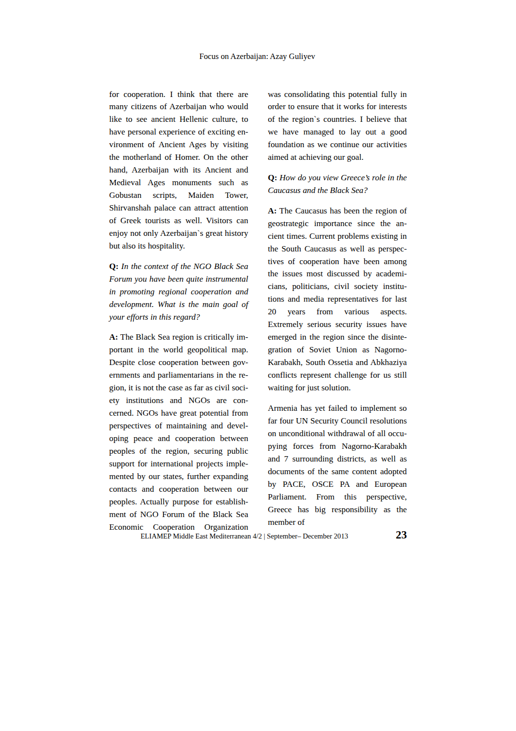Focus on Azerbaijan: Azay Guliyev
for cooperation. I think that there are many citizens of Azerbaijan who would like to see ancient Hellenic culture, to have personal experience of exciting environment of Ancient Ages by visiting the motherland of Homer. On the other hand, Azerbaijan with its Ancient and Medieval Ages monuments such as Gobustan scripts, Maiden Tower, Shirvanshah palace can attract attention of Greek tourists as well. Visitors can enjoy not only Azerbaijan`s great history but also its hospitality.
Q: In the context of the NGO Black Sea Forum you have been quite instrumental in promoting regional cooperation and development. What is the main goal of your efforts in this regard?
A: The Black Sea region is critically important in the world geopolitical map. Despite close cooperation between governments and parliamentarians in the region, it is not the case as far as civil society institutions and NGOs are concerned. NGOs have great potential from perspectives of maintaining and developing peace and cooperation between peoples of the region, securing public support for international projects implemented by our states, further expanding contacts and cooperation between our peoples. Actually purpose for establishment of NGO Forum of the Black Sea Economic Cooperation Organization was consolidating this potential fully in order to ensure that it works for interests of the region`s countries. I believe that we have managed to lay out a good foundation as we continue our activities aimed at achieving our goal.
Q: How do you view Greece’s role in the Caucasus and the Black Sea?
A: The Caucasus has been the region of geostrategic importance since the ancient times. Current problems existing in the South Caucasus as well as perspectives of cooperation have been among the issues most discussed by academicians, politicians, civil society institutions and media representatives for last 20 years from various aspects. Extremely serious security issues have emerged in the region since the disintegration of Soviet Union as Nagorno-Karabakh, South Ossetia and Abkhaziya conflicts represent challenge for us still waiting for just solution.
Armenia has yet failed to implement so far four UN Security Council resolutions on unconditional withdrawal of all occupying forces from Nagorno-Karabakh and 7 surrounding districts, as well as documents of the same content adopted by PACE, OSCE PA and European Parliament. From this perspective, Greece has big responsibility as the member of
ELIAMEP Middle East Mediterranean 4/2 | September– December 2013
23